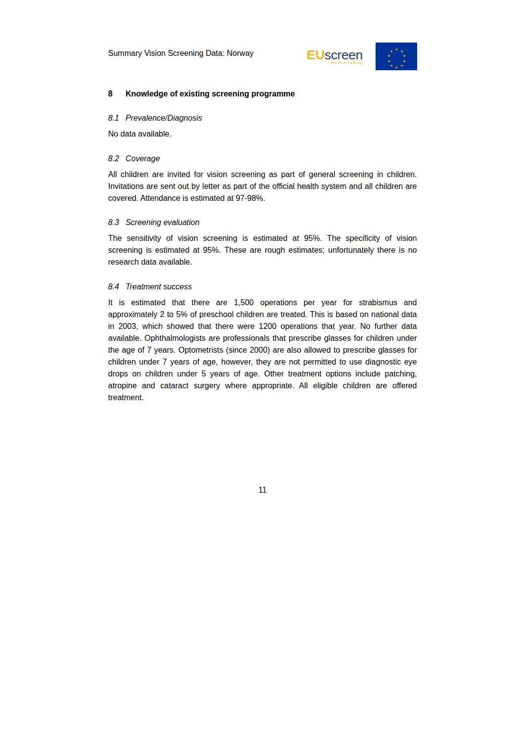Summary Vision Screening Data: Norway
EU screen vision & hearing
★ ★ ★ ★ ★ ★ ★ ★ ★ ★
8 Knowledge of existing screening programme
8.1 Prevalence/Diagnosis
No data available.
8.2 Coverage
All children are invited for vision screening as part of general screening in children. Invitations are sent out by letter as part of the official health system and all children are covered. Attendance is estimated at 97-98%.
8.3 Screening evaluation
The sensitivity of vision screening is estimated at 95%. The specificity of vision screening is estimated at 95%. These are rough estimates; unfortunately there is no research data available.
8.4 Treatment success
It is estimated that there are 1,500 operations per year for strabismus and approximately 2 to 5% of preschool children are treated. This is based on national data in 2003, which showed that there were 1200 operations that year. No further data available. Ophthalmologists are professionals that prescribe glasses for children under the age of 7 years. Optometrists (since 2000) are also allowed to prescribe glasses for children under 7 years of age, however, they are not permitted to use diagnostic eye drops on children under 5 years of age. Other treatment options include patching, atropine and cataract surgery where appropriate. All eligible children are offered treatment.
11